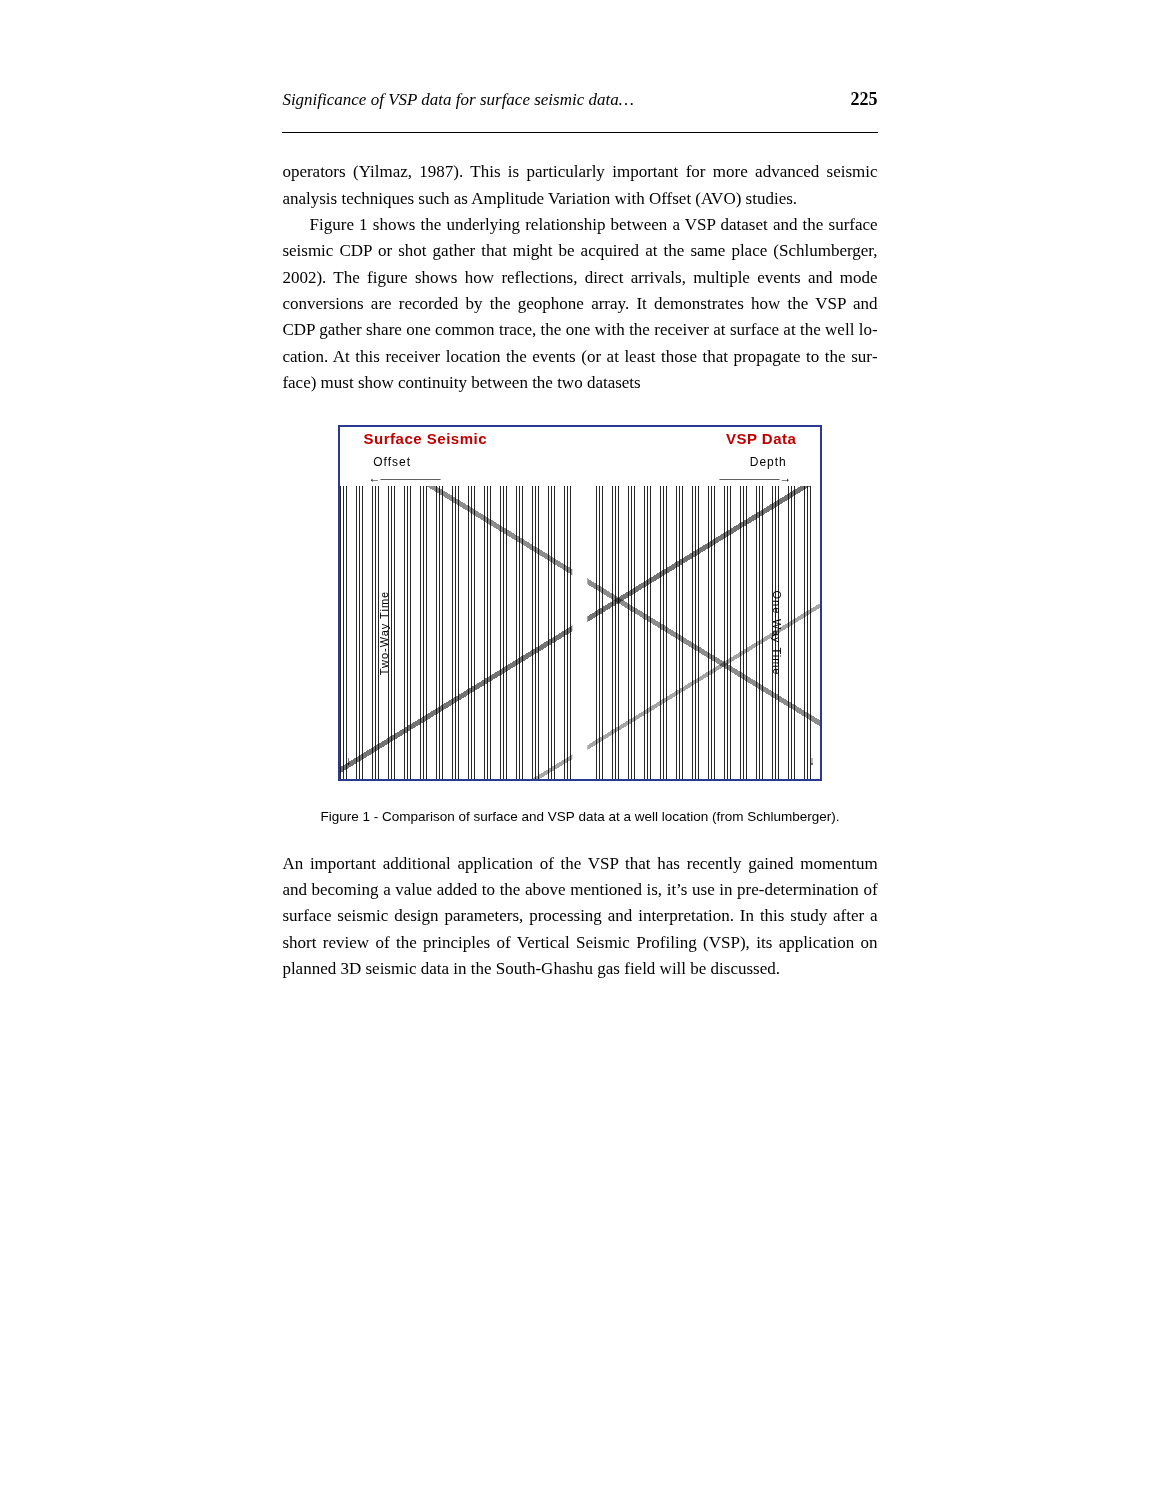Significance of VSP data for surface seismic data… 225
operators (Yilmaz, 1987). This is particularly important for more advanced seismic analysis techniques such as Amplitude Variation with Offset (AVO) studies.
Figure 1 shows the underlying relationship between a VSP dataset and the surface seismic CDP or shot gather that might be acquired at the same place (Schlumberger, 2002). The figure shows how reflections, direct arrivals, multiple events and mode conversions are recorded by the geophone array. It demonstrates how the VSP and CDP gather share one common trace, the one with the receiver at surface at the well location. At this receiver location the events (or at least those that propagate to the surface) must show continuity between the two datasets
Surface Seismic VSP Data
Offset Depth
←————— —————→
Two-Way Time One-Way Time ↓ ↓
Figure 1 - Comparison of surface and VSP data at a well location (from Schlumberger).
An important additional application of the VSP that has recently gained momentum and becoming a value added to the above mentioned is, it’s use in pre-determination of surface seismic design parameters, processing and interpretation. In this study after a short review of the principles of Vertical Seismic Profiling (VSP), its application on planned 3D seismic data in the South-Ghashu gas field will be discussed.